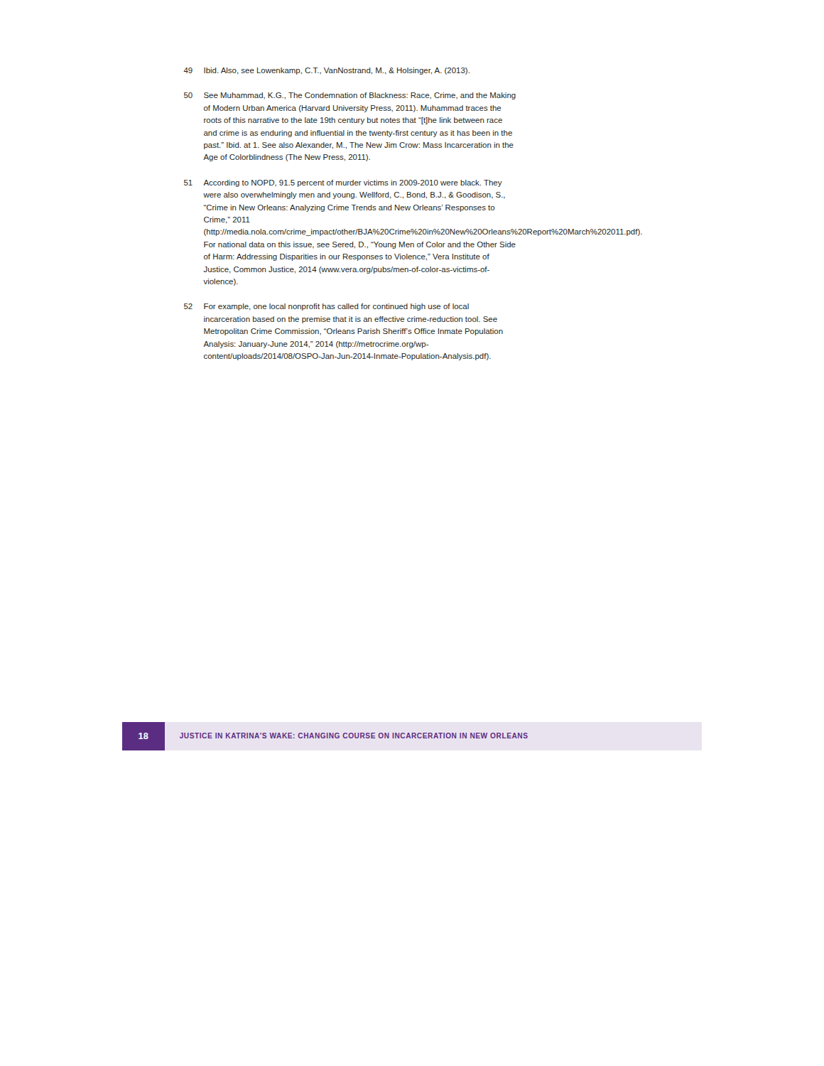49 Ibid. Also, see Lowenkamp, C.T., VanNostrand, M., & Holsinger, A. (2013).
50 See Muhammad, K.G., The Condemnation of Blackness: Race, Crime, and the Making of Modern Urban America (Harvard University Press, 2011). Muhammad traces the roots of this narrative to the late 19th century but notes that “[t]he link between race and crime is as enduring and influential in the twenty-first century as it has been in the past.” Ibid. at 1. See also Alexander, M., The New Jim Crow: Mass Incarceration in the Age of Colorblindness (The New Press, 2011).
51 According to NOPD, 91.5 percent of murder victims in 2009-2010 were black. They were also overwhelmingly men and young. Wellford, C., Bond, B.J., & Goodison, S., “Crime in New Orleans: Analyzing Crime Trends and New Orleans’ Responses to Crime,” 2011 (http://media.nola.com/crime_impact/other/BJA%20Crime%20in%20New%20Orleans%20Report%20March%202011.pdf). For national data on this issue, see Sered, D., “Young Men of Color and the Other Side of Harm: Addressing Disparities in our Responses to Violence,” Vera Institute of Justice, Common Justice, 2014 (www.vera.org/pubs/men-of-color-as-victims-of-violence).
52 For example, one local nonprofit has called for continued high use of local incarceration based on the premise that it is an effective crime-reduction tool. See Metropolitan Crime Commission, “Orleans Parish Sheriff’s Office Inmate Population Analysis: January-June 2014,” 2014 (http://metrocrime.org/wp-content/uploads/2014/08/OSPO-Jan-Jun-2014-Inmate-Population-Analysis.pdf).
18
Justice in Katrina’s Wake: Changing Course on Incarceration in New Orleans